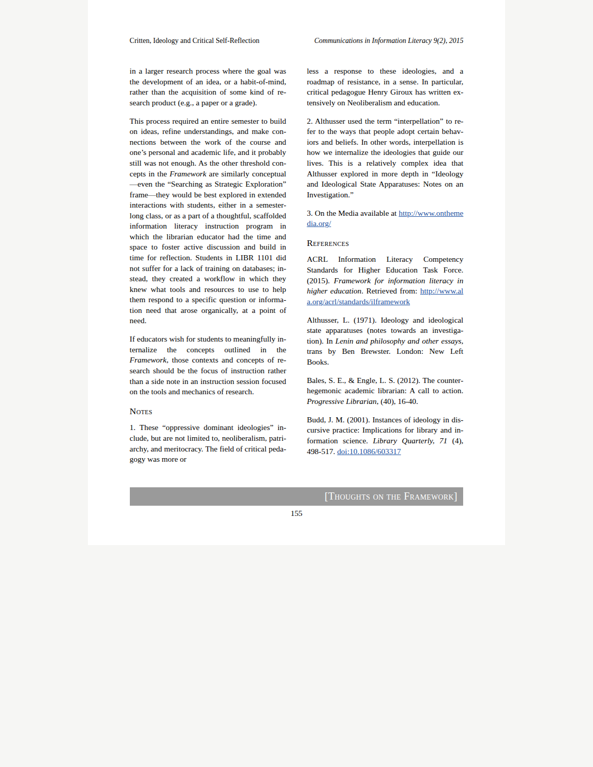Critten, Ideology and Critical Self-Reflection
Communications in Information Literacy 9(2), 2015
in a larger research process where the goal was the development of an idea, or a habit-of-mind, rather than the acquisition of some kind of research product (e.g., a paper or a grade).
This process required an entire semester to build on ideas, refine understandings, and make connections between the work of the course and one’s personal and academic life, and it probably still was not enough. As the other threshold concepts in the Framework are similarly conceptual—even the “Searching as Strategic Exploration” frame—they would be best explored in extended interactions with students, either in a semester-long class, or as a part of a thoughtful, scaffolded information literacy instruction program in which the librarian educator had the time and space to foster active discussion and build in time for reflection. Students in LIBR 1101 did not suffer for a lack of training on databases; instead, they created a workflow in which they knew what tools and resources to use to help them respond to a specific question or information need that arose organically, at a point of need.
If educators wish for students to meaningfully internalize the concepts outlined in the Framework, those contexts and concepts of research should be the focus of instruction rather than a side note in an instruction session focused on the tools and mechanics of research.
Notes
1. These “oppressive dominant ideologies” include, but are not limited to, neoliberalism, patriarchy, and meritocracy. The field of critical pedagogy was more or
less a response to these ideologies, and a roadmap of resistance, in a sense. In particular, critical pedagogue Henry Giroux has written extensively on Neoliberalism and education.
2. Althusser used the term “interpellation” to refer to the ways that people adopt certain behaviors and beliefs. In other words, interpellation is how we internalize the ideologies that guide our lives. This is a relatively complex idea that Althusser explored in more depth in “Ideology and Ideological State Apparatuses: Notes on an Investigation.”
3. On the Media available at http://www.onthemedia.org/
References
ACRL Information Literacy Competency Standards for Higher Education Task Force. (2015). Framework for information literacy in higher education. Retrieved from: http://www.ala.org/acrl/standards/ilframework
Althusser, L. (1971). Ideology and ideological state apparatuses (notes towards an investigation). In Lenin and philosophy and other essays, trans by Ben Brewster. London: New Left Books.
Bales, S. E., & Engle, L. S. (2012). The counterhegemonic academic librarian: A call to action. Progressive Librarian, (40), 16-40.
Budd, J. M. (2001). Instances of ideology in discursive practice: Implications for library and information science. Library Quarterly, 71 (4), 498-517. doi:10.1086/603317
[Thoughts on the Framework]
155